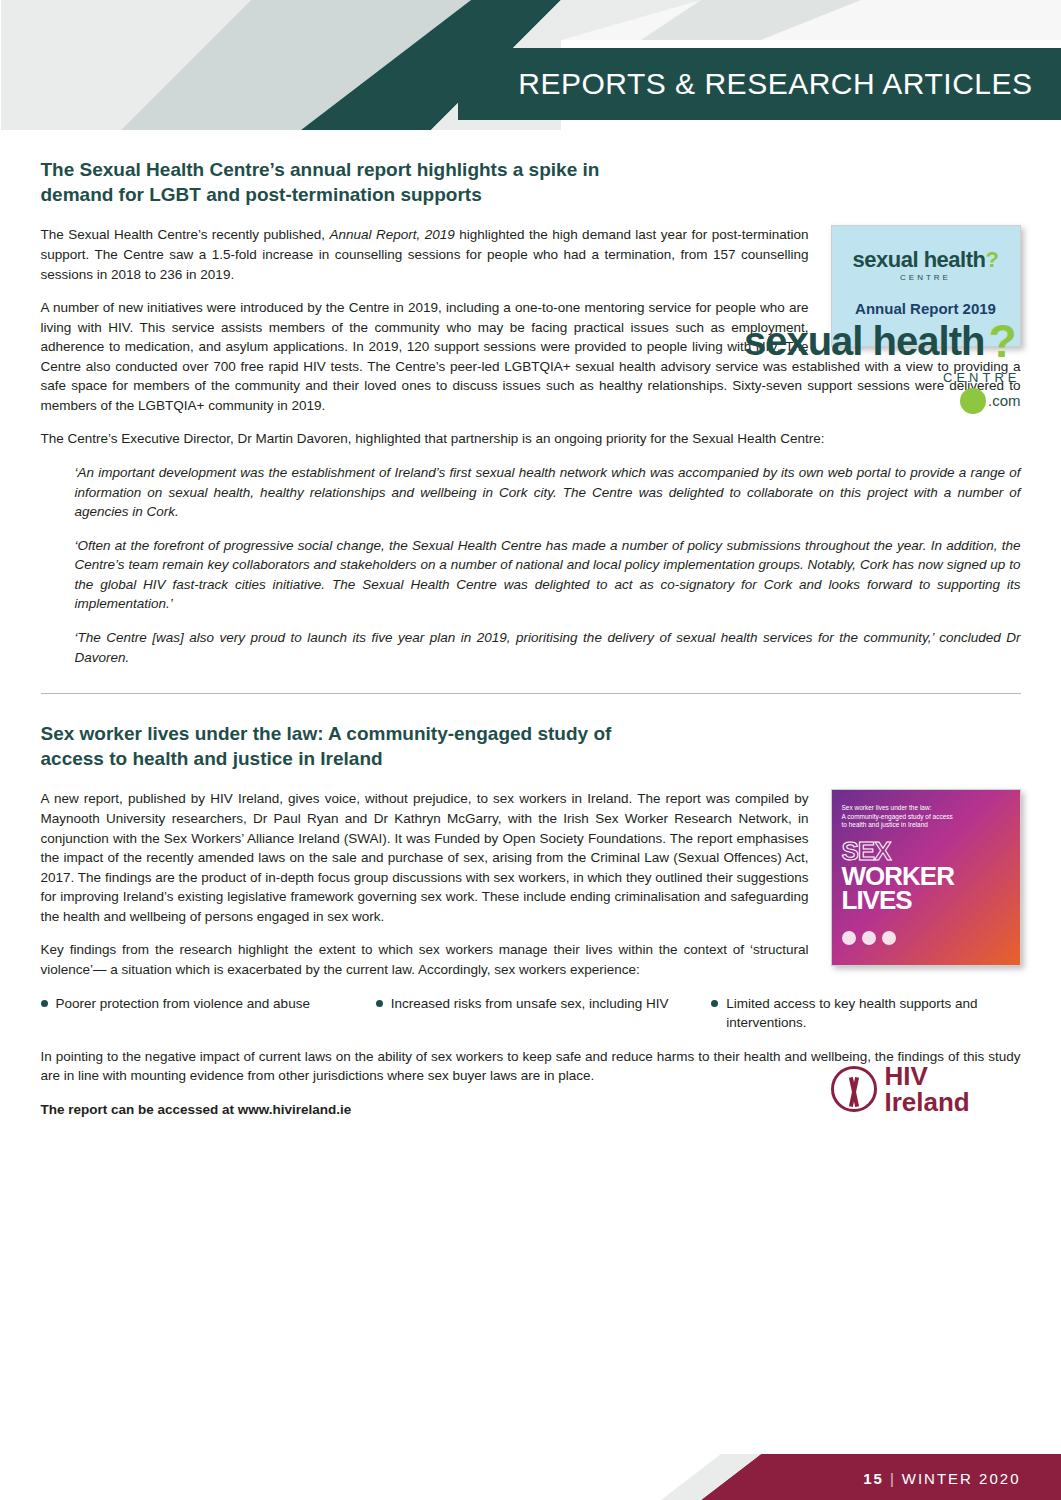Reports & Research Articles
The Sexual Health Centre’s annual report highlights a spike in demand for LGBT and post-termination supports
sexual health? CENTRE .com
sexual health?
CENTRE
Annual Report 2019
The Sexual Health Centre’s recently published, Annual Report, 2019 highlighted the high demand last year for post-termination support. The Centre saw a 1.5-fold increase in counselling sessions for people who had a termination, from 157 counselling sessions in 2018 to 236 in 2019.
A number of new initiatives were introduced by the Centre in 2019, including a one-to-one mentoring service for people who are living with HIV. This service assists members of the community who may be facing practical issues such as employment, adherence to medication, and asylum applications. In 2019, 120 support sessions were provided to people living with HIV. The Centre also conducted over 700 free rapid HIV tests. The Centre’s peer-led LGBTQIA+ sexual health advisory service was established with a view to providing a safe space for members of the community and their loved ones to discuss issues such as healthy relationships. Sixty-seven support sessions were delivered to members of the LGBTQIA+ community in 2019.
The Centre’s Executive Director, Dr Martin Davoren, highlighted that partnership is an ongoing priority for the Sexual Health Centre:
‘An important development was the establishment of Ireland’s first sexual health network which was accompanied by its own web portal to provide a range of information on sexual health, healthy relationships and wellbeing in Cork city. The Centre was delighted to collaborate on this project with a number of agencies in Cork.
‘Often at the forefront of progressive social change, the Sexual Health Centre has made a number of policy submissions throughout the year. In addition, the Centre’s team remain key collaborators and stakeholders on a number of national and local policy implementation groups. Notably, Cork has now signed up to the global HIV fast-track cities initiative. The Sexual Health Centre was delighted to act as co-signatory for Cork and looks forward to supporting its implementation.’
‘The Centre [was] also very proud to launch its five year plan in 2019, prioritising the delivery of sexual health services for the community,’ concluded Dr Davoren.
Sex worker lives under the law: A community-engaged study of access to health and justice in Ireland
HIV Ireland
Sex worker lives under the law:
A community-engaged study of access
to health and justice in Ireland
SEX
WORKER
LIVES
A new report, published by HIV Ireland, gives voice, without prejudice, to sex workers in Ireland. The report was compiled by Maynooth University researchers, Dr Paul Ryan and Dr Kathryn McGarry, with the Irish Sex Worker Research Network, in conjunction with the Sex Workers’ Alliance Ireland (SWAI). It was Funded by Open Society Foundations. The report emphasises the impact of the recently amended laws on the sale and purchase of sex, arising from the Criminal Law (Sexual Offences) Act, 2017. The findings are the product of in-depth focus group discussions with sex workers, in which they outlined their suggestions for improving Ireland’s existing legislative framework governing sex work. These include ending criminalisation and safeguarding the health and wellbeing of persons engaged in sex work.
Key findings from the research highlight the extent to which sex workers manage their lives within the context of ‘structural violence’— a situation which is exacerbated by the current law. Accordingly, sex workers experience:
Poorer protection from violence and abuse
Increased risks from unsafe sex, including HIV
Limited access to key health supports and interventions.
In pointing to the negative impact of current laws on the ability of sex workers to keep safe and reduce harms to their health and wellbeing, the findings of this study are in line with mounting evidence from other jurisdictions where sex buyer laws are in place.
The report can be accessed at www.hivireland.ie
15|WINTER 2020